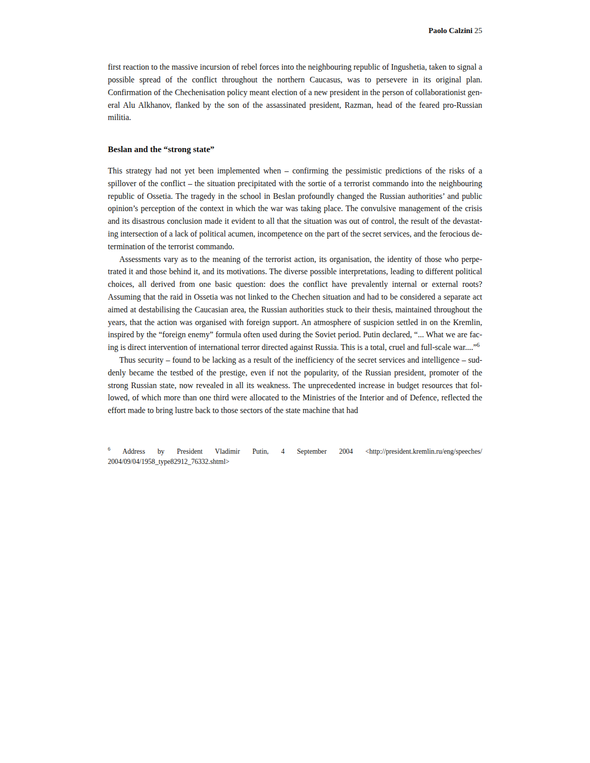Paolo Calzini 25
first reaction to the massive incursion of rebel forces into the neighbouring republic of Ingushetia, taken to signal a possible spread of the conflict throughout the northern Caucasus, was to persevere in its original plan. Confirmation of the Chechenisation policy meant election of a new president in the person of collaborationist general Alu Alkhanov, flanked by the son of the assassinated president, Razman, head of the feared pro-Russian militia.
Beslan and the “strong state”
This strategy had not yet been implemented when – confirming the pessimistic predictions of the risks of a spillover of the conflict – the situation precipitated with the sortie of a terrorist commando into the neighbouring republic of Ossetia. The tragedy in the school in Beslan profoundly changed the Russian authorities’ and public opinion’s perception of the context in which the war was taking place. The convulsive management of the crisis and its disastrous conclusion made it evident to all that the situation was out of control, the result of the devastating intersection of a lack of political acumen, incompetence on the part of the secret services, and the ferocious determination of the terrorist commando.
Assessments vary as to the meaning of the terrorist action, its organisation, the identity of those who perpetrated it and those behind it, and its motivations. The diverse possible interpretations, leading to different political choices, all derived from one basic question: does the conflict have prevalently internal or external roots? Assuming that the raid in Ossetia was not linked to the Chechen situation and had to be considered a separate act aimed at destabilising the Caucasian area, the Russian authorities stuck to their thesis, maintained throughout the years, that the action was organised with foreign support. An atmosphere of suspicion settled in on the Kremlin, inspired by the “foreign enemy” formula often used during the Soviet period. Putin declared, “... What we are facing is direct intervention of international terror directed against Russia. This is a total, cruel and full-scale war....”6
Thus security – found to be lacking as a result of the inefficiency of the secret services and intelligence – suddenly became the testbed of the prestige, even if not the popularity, of the Russian president, promoter of the strong Russian state, now revealed in all its weakness. The unprecedented increase in budget resources that followed, of which more than one third were allocated to the Ministries of the Interior and of Defence, reflected the effort made to bring lustre back to those sectors of the state machine that had
6 Address by President Vladimir Putin, 4 September 2004 <http://president.kremlin.ru/eng/speeches/ 2004/09/04/1958_type82912_76332.shtml>